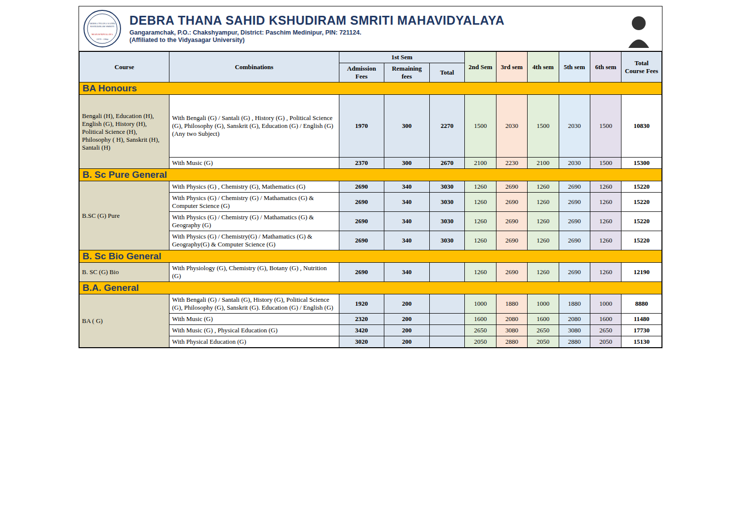DEBRA THANA SAHID KSHUDIRAM SMRITI MAHAVIDYALAYA
Gangaramchak, P.O.: Chakshyampur, District: Paschim Medinipur, PIN: 721124.
(Affiliated to the Vidyasagar University)
| Course | Combinations | 1st Sem | 2nd Sem | 3rd sem | 4th sem | 5th sem | 6th sem | Total Course Fees |
| --- | --- | --- | --- | --- | --- | --- | --- | --- |
| Admission Fees | Remaining fees | Total |
| BA Honours |
| Bengali (H), Education (H), English (G), History (H), Political Science (H), Philosophy ( H), Sanskrit (H), Santali (H) | With Bengali (G) / Santali (G) , History (G) , Political Science (G), Philosophy (G), Sanskrit (G), Education (G) / English (G) (Any two Subject) | 1970 | 300 | 2270 | 1500 | 2030 | 1500 | 2030 | 1500 | 10830 |
| With Music (G) | 2370 | 300 | 2670 | 2100 | 2230 | 2100 | 2030 | 1500 | 15300 |
| B. Sc Pure General |
| B.SC (G) Pure | With Physics (G) , Chemistry (G), Mathematics (G) | 2690 | 340 | 3030 | 1260 | 2690 | 1260 | 2690 | 1260 | 15220 |
| With Physics (G) / Chemistry (G) / Mathamatics (G) & Computer Science (G) | 2690 | 340 | 3030 | 1260 | 2690 | 1260 | 2690 | 1260 | 15220 |
| With Physics (G) / Chemistry (G) / Mathamatics (G) & Geography (G) | 2690 | 340 | 3030 | 1260 | 2690 | 1260 | 2690 | 1260 | 15220 |
| With Physics (G) / Chemistry(G) / Mathamatics (G) & Geography(G) & Computer Science (G) | 2690 | 340 | 3030 | 1260 | 2690 | 1260 | 2690 | 1260 | 15220 |
| B. Sc Bio General |
| B. SC (G) Bio | With Physiology (G), Chemistry (G), Botany (G) , Nutrition (G) | 2690 | 340 | | 1260 | 2690 | 1260 | 2690 | 1260 | 12190 |
| B.A. General |
| BA ( G) | With Bengali (G) / Santali (G), History (G), Political Science (G), Philosophy (G), Sanskrit (G). Education (G) / English (G) | 1920 | 200 | | 1000 | 1880 | 1000 | 1880 | 1000 | 8880 |
| With Music (G) | 2320 | 200 | | 1600 | 2080 | 1600 | 2080 | 1600 | 11480 |
| With Music (G) , Physical Education (G) | 3420 | 200 | | 2650 | 3080 | 2650 | 3080 | 2650 | 17730 |
| With Physical Education (G) | 3020 | 200 | | 2050 | 2880 | 2050 | 2880 | 2050 | 15130 |